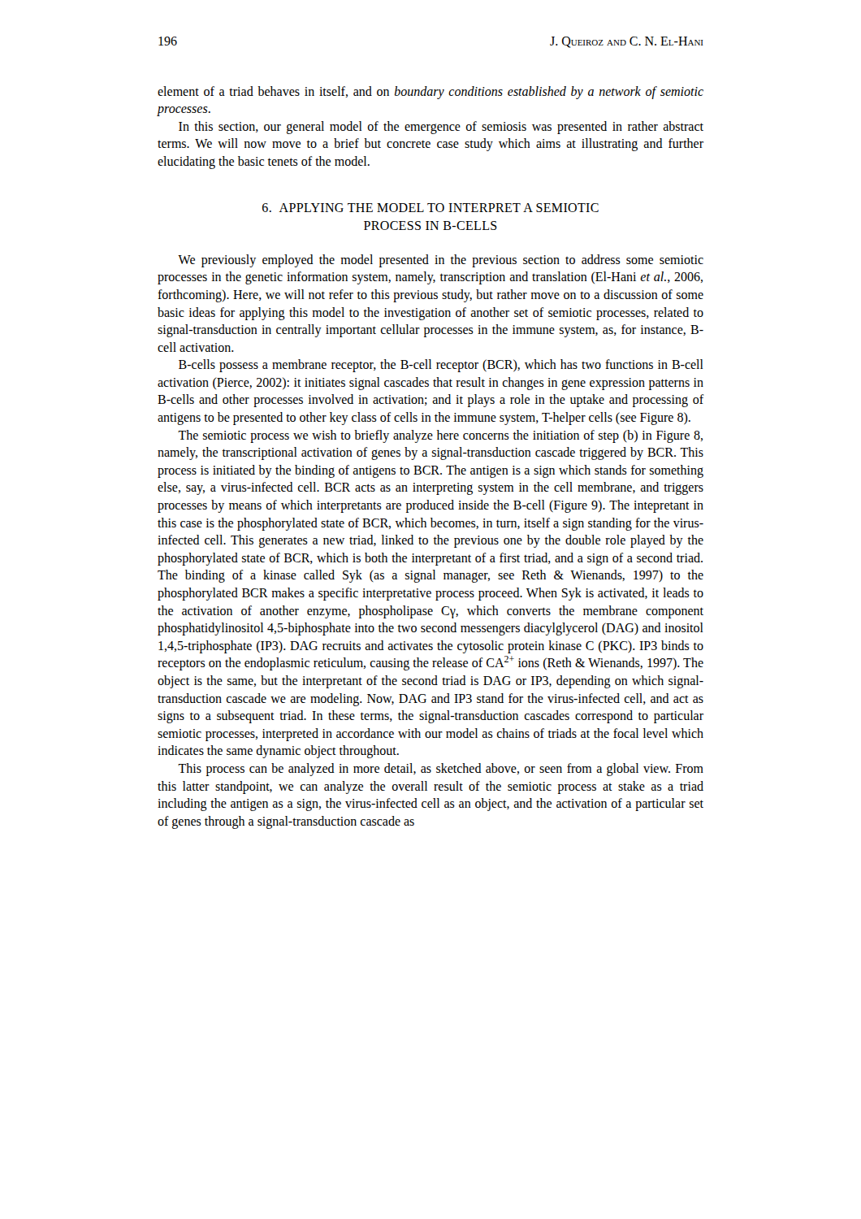196 J. Queiroz and C. N. El-Hani
element of a triad behaves in itself, and on boundary conditions established by a network of semiotic processes.
In this section, our general model of the emergence of semiosis was presented in rather abstract terms. We will now move to a brief but concrete case study which aims at illustrating and further elucidating the basic tenets of the model.
6. Applying the Model to Interpret a Semiotic
Process in B-Cells
We previously employed the model presented in the previous section to address some semiotic processes in the genetic information system, namely, transcription and translation (El-Hani et al., 2006, forthcoming). Here, we will not refer to this previous study, but rather move on to a discussion of some basic ideas for applying this model to the investigation of another set of semiotic processes, related to signal-transduction in centrally important cellular processes in the immune system, as, for instance, B-cell activation.
B-cells possess a membrane receptor, the B-cell receptor (BCR), which has two functions in B-cell activation (Pierce, 2002): it initiates signal cascades that result in changes in gene expression patterns in B-cells and other processes involved in activation; and it plays a role in the uptake and processing of antigens to be presented to other key class of cells in the immune system, T-helper cells (see Figure 8).
The semiotic process we wish to briefly analyze here concerns the initiation of step (b) in Figure 8, namely, the transcriptional activation of genes by a signal-transduction cascade triggered by BCR. This process is initiated by the binding of antigens to BCR. The antigen is a sign which stands for something else, say, a virus-infected cell. BCR acts as an interpreting system in the cell membrane, and triggers processes by means of which interpretants are produced inside the B-cell (Figure 9). The intepretant in this case is the phosphorylated state of BCR, which becomes, in turn, itself a sign standing for the virus-infected cell. This generates a new triad, linked to the previous one by the double role played by the phosphorylated state of BCR, which is both the interpretant of a first triad, and a sign of a second triad. The binding of a kinase called Syk (as a signal manager, see Reth & Wienands, 1997) to the phosphorylated BCR makes a specific interpretative process proceed. When Syk is activated, it leads to the activation of another enzyme, phospholipase Cγ, which converts the membrane component phosphatidylinositol 4,5-biphosphate into the two second messengers diacylglycerol (DAG) and inositol 1,4,5-triphosphate (IP3). DAG recruits and activates the cytosolic protein kinase C (PKC). IP3 binds to receptors on the endoplasmic reticulum, causing the release of CA2+ ions (Reth & Wienands, 1997). The object is the same, but the interpretant of the second triad is DAG or IP3, depending on which signal-transduction cascade we are modeling. Now, DAG and IP3 stand for the virus-infected cell, and act as signs to a subsequent triad. In these terms, the signal-transduction cascades correspond to particular semiotic processes, interpreted in accordance with our model as chains of triads at the focal level which indicates the same dynamic object throughout.
This process can be analyzed in more detail, as sketched above, or seen from a global view. From this latter standpoint, we can analyze the overall result of the semiotic process at stake as a triad including the antigen as a sign, the virus-infected cell as an object, and the activation of a particular set of genes through a signal-transduction cascade as